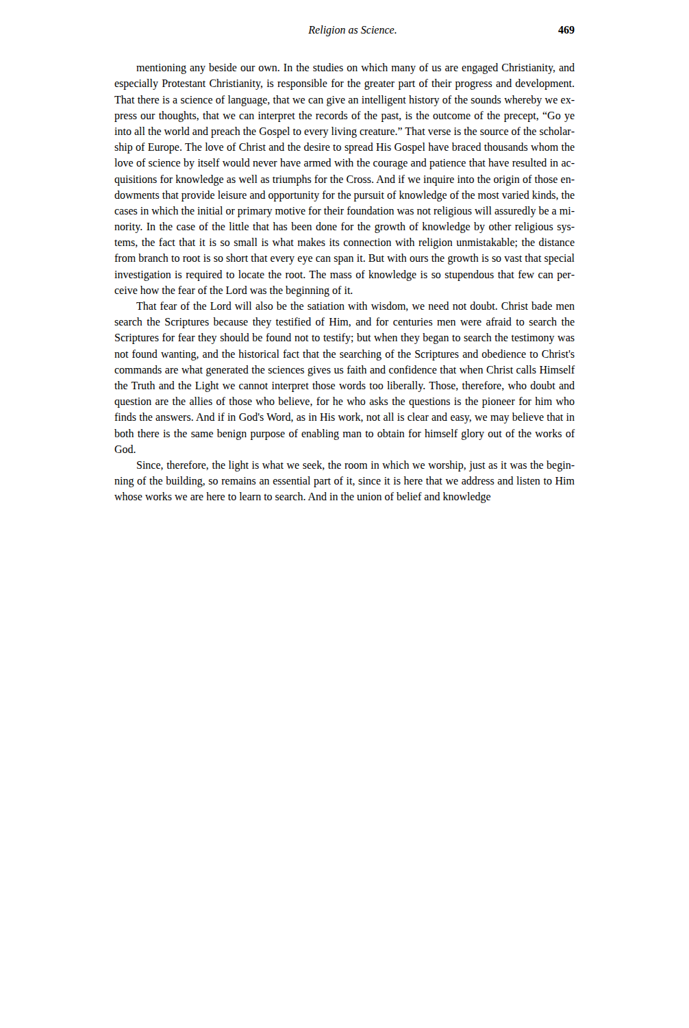Religion as Science. 469
mentioning any beside our own. In the studies on which many of us are engaged Christianity, and especially Protestant Christianity, is responsible for the greater part of their progress and development. That there is a science of language, that we can give an intelligent history of the sounds whereby we express our thoughts, that we can interpret the records of the past, is the outcome of the precept, “Go ye into all the world and preach the Gospel to every living creature.” That verse is the source of the scholarship of Europe. The love of Christ and the desire to spread His Gospel have braced thousands whom the love of science by itself would never have armed with the courage and patience that have resulted in acquisitions for knowledge as well as triumphs for the Cross. And if we inquire into the origin of those endowments that provide leisure and opportunity for the pursuit of knowledge of the most varied kinds, the cases in which the initial or primary motive for their foundation was not religious will assuredly be a minority. In the case of the little that has been done for the growth of knowledge by other religious systems, the fact that it is so small is what makes its connection with religion unmistakable; the distance from branch to root is so short that every eye can span it. But with ours the growth is so vast that special investigation is required to locate the root. The mass of knowledge is so stupendous that few can perceive how the fear of the Lord was the beginning of it.
That fear of the Lord will also be the satiation with wisdom, we need not doubt. Christ bade men search the Scriptures because they testified of Him, and for centuries men were afraid to search the Scriptures for fear they should be found not to testify; but when they began to search the testimony was not found wanting, and the historical fact that the searching of the Scriptures and obedience to Christ's commands are what generated the sciences gives us faith and confidence that when Christ calls Himself the Truth and the Light we cannot interpret those words too liberally. Those, therefore, who doubt and question are the allies of those who believe, for he who asks the questions is the pioneer for him who finds the answers. And if in God's Word, as in His work, not all is clear and easy, we may believe that in both there is the same benign purpose of enabling man to obtain for himself glory out of the works of God.
Since, therefore, the light is what we seek, the room in which we worship, just as it was the beginning of the building, so remains an essential part of it, since it is here that we address and listen to Him whose works we are here to learn to search. And in the union of belief and knowledge